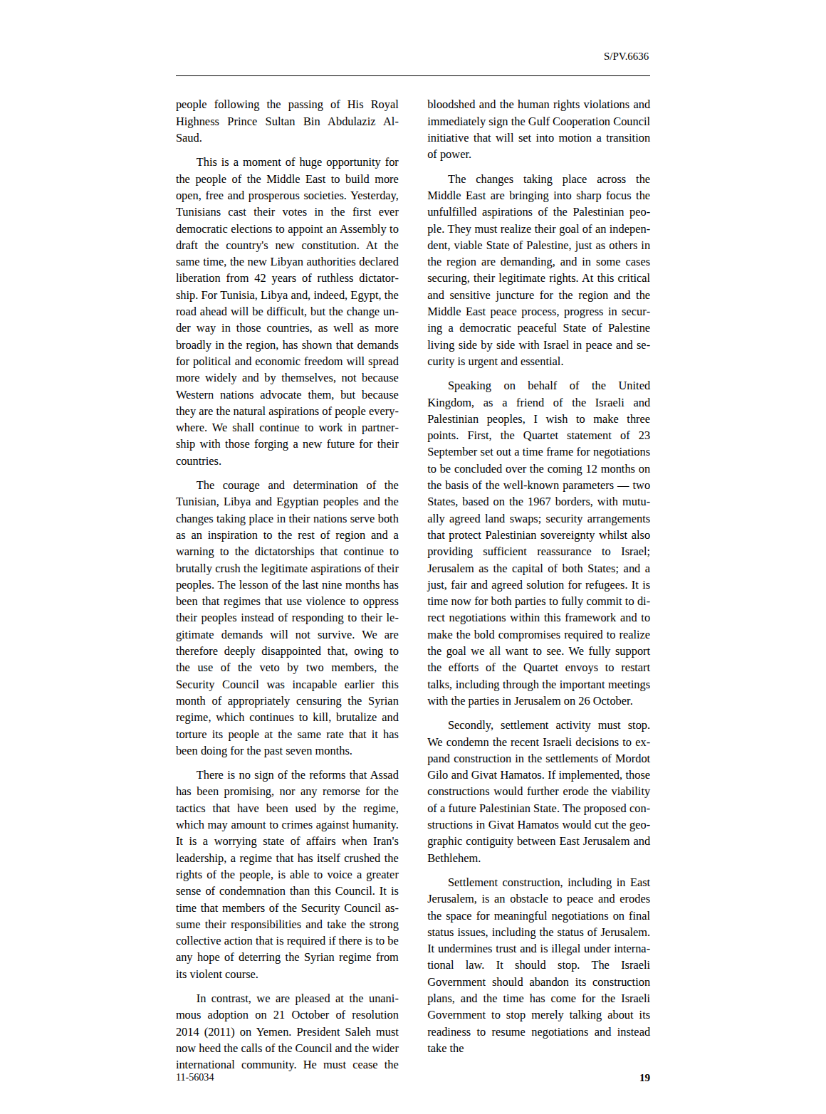S/PV.6636
people following the passing of His Royal Highness Prince Sultan Bin Abdulaziz Al-Saud.
This is a moment of huge opportunity for the people of the Middle East to build more open, free and prosperous societies. Yesterday, Tunisians cast their votes in the first ever democratic elections to appoint an Assembly to draft the country's new constitution. At the same time, the new Libyan authorities declared liberation from 42 years of ruthless dictatorship. For Tunisia, Libya and, indeed, Egypt, the road ahead will be difficult, but the change under way in those countries, as well as more broadly in the region, has shown that demands for political and economic freedom will spread more widely and by themselves, not because Western nations advocate them, but because they are the natural aspirations of people everywhere. We shall continue to work in partnership with those forging a new future for their countries.
The courage and determination of the Tunisian, Libya and Egyptian peoples and the changes taking place in their nations serve both as an inspiration to the rest of region and a warning to the dictatorships that continue to brutally crush the legitimate aspirations of their peoples. The lesson of the last nine months has been that regimes that use violence to oppress their peoples instead of responding to their legitimate demands will not survive. We are therefore deeply disappointed that, owing to the use of the veto by two members, the Security Council was incapable earlier this month of appropriately censuring the Syrian regime, which continues to kill, brutalize and torture its people at the same rate that it has been doing for the past seven months.
There is no sign of the reforms that Assad has been promising, nor any remorse for the tactics that have been used by the regime, which may amount to crimes against humanity. It is a worrying state of affairs when Iran's leadership, a regime that has itself crushed the rights of the people, is able to voice a greater sense of condemnation than this Council. It is time that members of the Security Council assume their responsibilities and take the strong collective action that is required if there is to be any hope of deterring the Syrian regime from its violent course.
In contrast, we are pleased at the unanimous adoption on 21 October of resolution 2014 (2011) on Yemen. President Saleh must now heed the calls of the Council and the wider international community. He must cease the bloodshed and the human rights violations and immediately sign the Gulf Cooperation Council initiative that will set into motion a transition of power.
The changes taking place across the Middle East are bringing into sharp focus the unfulfilled aspirations of the Palestinian people. They must realize their goal of an independent, viable State of Palestine, just as others in the region are demanding, and in some cases securing, their legitimate rights. At this critical and sensitive juncture for the region and the Middle East peace process, progress in securing a democratic peaceful State of Palestine living side by side with Israel in peace and security is urgent and essential.
Speaking on behalf of the United Kingdom, as a friend of the Israeli and Palestinian peoples, I wish to make three points. First, the Quartet statement of 23 September set out a time frame for negotiations to be concluded over the coming 12 months on the basis of the well-known parameters — two States, based on the 1967 borders, with mutually agreed land swaps; security arrangements that protect Palestinian sovereignty whilst also providing sufficient reassurance to Israel; Jerusalem as the capital of both States; and a just, fair and agreed solution for refugees. It is time now for both parties to fully commit to direct negotiations within this framework and to make the bold compromises required to realize the goal we all want to see. We fully support the efforts of the Quartet envoys to restart talks, including through the important meetings with the parties in Jerusalem on 26 October.
Secondly, settlement activity must stop. We condemn the recent Israeli decisions to expand construction in the settlements of Mordot Gilo and Givat Hamatos. If implemented, those constructions would further erode the viability of a future Palestinian State. The proposed constructions in Givat Hamatos would cut the geographic contiguity between East Jerusalem and Bethlehem.
Settlement construction, including in East Jerusalem, is an obstacle to peace and erodes the space for meaningful negotiations on final status issues, including the status of Jerusalem. It undermines trust and is illegal under international law. It should stop. The Israeli Government should abandon its construction plans, and the time has come for the Israeli Government to stop merely talking about its readiness to resume negotiations and instead take the
11-56034 19